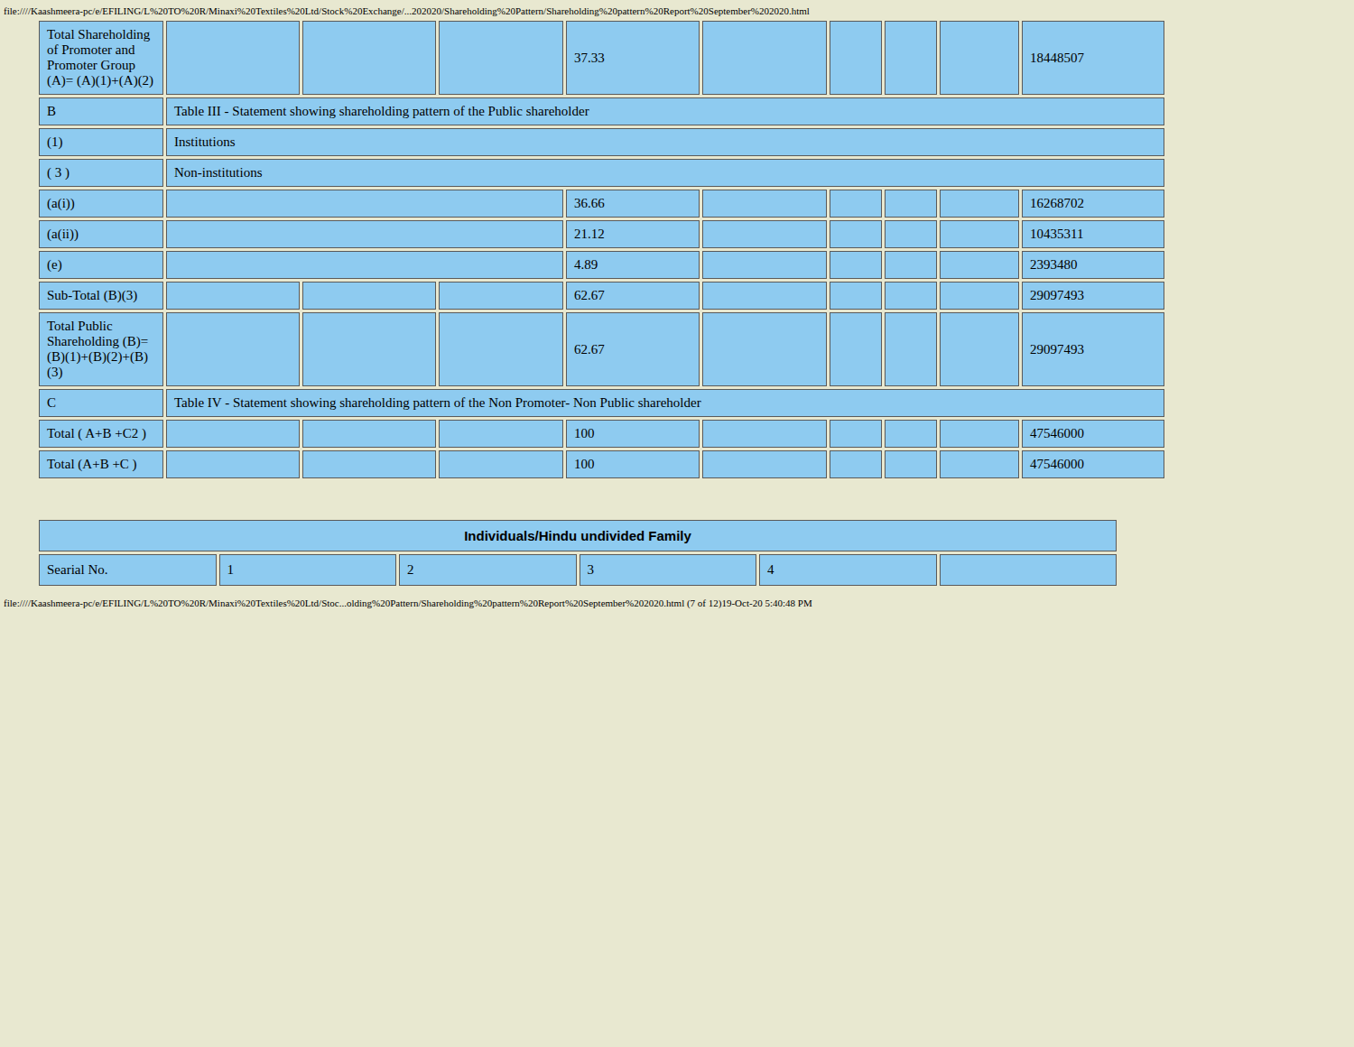file:////Kaashmeera-pc/e/EFILING/L%20TO%20R/Minaxi%20Textiles%20Ltd/Stock%20Exchange/...202020/Shareholding%20Pattern/Shareholding%20pattern%20Report%20September%202020.html
| Total Shareholding of Promoter and Promoter Group (A)= (A)(1)+(A)(2) | | | | 37.33 | | | | | 18448507 |
| B | Table III - Statement showing shareholding pattern of the Public shareholder |
| (1) | Institutions |
| ( 3 ) | Non-institutions |
| (a(i)) | | 36.66 | | | | | 16268702 |
| (a(ii)) | | 21.12 | | | | | 10435311 |
| (e) | | 4.89 | | | | | 2393480 |
| Sub-Total (B)(3) | | | | 62.67 | | | | | 29097493 |
| Total Public Shareholding (B)=(B)(1)+(B)(2)+(B)(3) | | | | 62.67 | | | | | 29097493 |
| C | Table IV - Statement showing shareholding pattern of the Non Promoter- Non Public shareholder |
| Total ( A+B +C2 ) | | | | 100 | | | | | 47546000 |
| Total (A+B +C ) | | | | 100 | | | | | 47546000 |
| Individuals/Hindu undivided Family |
| Searial No. | 1 | 2 | 3 | 4 | |
file:////Kaashmeera-pc/e/EFILING/L%20TO%20R/Minaxi%20Textiles%20Ltd/Stoc...olding%20Pattern/Shareholding%20pattern%20Report%20September%202020.html (7 of 12)19-Oct-20 5:40:48 PM